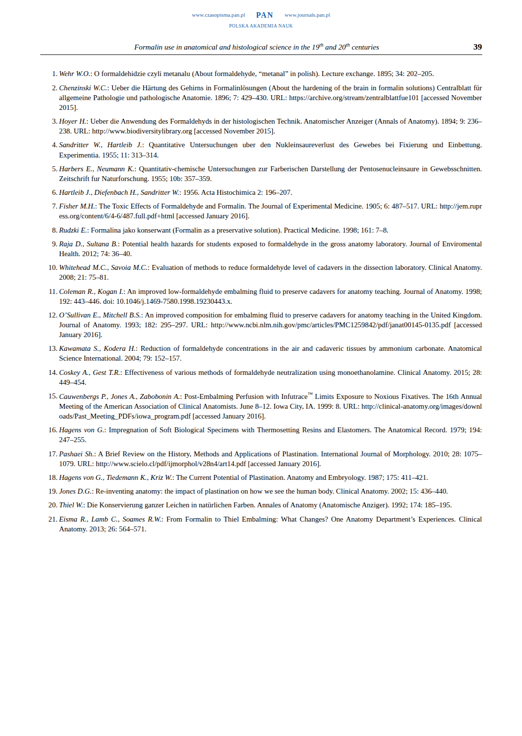www.czasopisma.pan.pl PAN www.journals.pan.pl
POLSKA AKADEMIA NAUK
Formalin use in anatomical and histological science in the 19th and 20th centuries 39
Wehr W.O.: O formaldehidzie czyli metanalu (About formaldehyde, “metanal” in polish). Lecture exchange. 1895; 34: 202–205.
Chenzinski W.C.: Ueber die Härtung des Gehirns in Formalinlösungen (About the hardening of the brain in formalin solutions) Centralblatt für allgemeine Pathologie und pathologische Anatomie. 1896; 7: 429–430. URL: https://archive.org/stream/zentralblattfue101 [accessed November 2015].
Hoyer H.: Ueber die Anwendung des Formaldehyds in der histologischen Technik. Anatomischer Anzeiger (Annals of Anatomy). 1894; 9: 236–238. URL: http://www.biodiversitylibrary.org [accessed November 2015].
Sandritter W., Hartleib J.: Quantitative Untersuchungen uber den Nukleinsaureverlust des Gewebes bei Fixierung und Einbettung. Experimentia. 1955; 11: 313–314.
Harbers E., Neumann K.: Quantitativ-chemische Untersuchungen zur Farberischen Darstellung der Pentosenucleinsaure in Gewebsschnitten. Zeitschrift fur Naturforschung. 1955; 10b: 357–359.
Hartleib J., Diefenbach H., Sandritter W.: 1956. Acta Histochimica 2: 196–207.
Fisher M.H.: The Toxic Effects of Formaldehyde and Formalin. The Journal of Experimental Medicine. 1905; 6: 487–517. URL: http://jem.rupress.org/content/6/4-6/487.full.pdf+html [accessed January 2016].
Rudzki E.: Formalina jako konserwant (Formalin as a preservative solution). Practical Medicine. 1998; 161: 7–8.
Raja D., Sultana B.: Potential health hazards for students exposed to formaldehyde in the gross anatomy laboratory. Journal of Enviromental Health. 2012; 74: 36–40.
Whitehead M.C., Savoia M.C.: Evaluation of methods to reduce formaldehyde level of cadavers in the dissection laboratory. Clinical Anatomy. 2008; 21: 75–81.
Coleman R., Kogan I.: An improved low-formaldehyde embalming fluid to preserve cadavers for anatomy teaching. Journal of Anatomy. 1998; 192: 443–446. doi: 10.1046/j.1469-7580.1998.19230443.x.
O’Sullivan E., Mitchell B.S.: An improved composition for embalming fluid to preserve cadavers for anatomy teaching in the United Kingdom. Journal of Anatomy. 1993; 182: 295–297. URL: http://www.ncbi.nlm.nih.gov/pmc/articles/PMC1259842/pdf/janat00145-0135.pdf [accessed January 2016].
Kawamata S., Kodera H.: Reduction of formaldehyde concentrations in the air and cadaveric tissues by ammonium carbonate. Anatomical Science International. 2004; 79: 152–157.
Coskey A., Gest T.R.: Effectiveness of various methods of formaldehyde neutralization using monoethanolamine. Clinical Anatomy. 2015; 28: 449–454.
Cauwenbergs P., Jones A., Zabobonin A.: Post-Embalming Perfusion with Infutrace™ Limits Exposure to Noxious Fixatives. The 16th Annual Meeting of the American Association of Clinical Anatomists. June 8–12. Iowa City, IA. 1999: 8. URL: http://clinical-anatomy.org/images/downloads/Past_Meeting_PDFs/iowa_program.pdf [accessed January 2016].
Hagens von G.: Impregnation of Soft Biological Specimens with Thermosetting Resins and Elastomers. The Anatomical Record. 1979; 194: 247–255.
Pashaei Sh.: A Brief Review on the History, Methods and Applications of Plastination. International Journal of Morphology. 2010; 28: 1075–1079. URL: http://www.scielo.cl/pdf/ijmorphol/v28n4/art14.pdf [accessed January 2016].
Hagens von G., Tiedemann K., Kriz W.: The Current Potential of Plastination. Anatomy and Embryology. 1987; 175: 411–421.
Jones D.G.: Re-inventing anatomy: the impact of plastination on how we see the human body. Clinical Anatomy. 2002; 15: 436–440.
Thiel W.: Die Konservierung ganzer Leichen in natürlichen Farben. Annales of Anatomy (Anatomische Anziger). 1992; 174: 185–195.
Eisma R., Lamb C., Soames R.W.: From Formalin to Thiel Embalming: What Changes? One Anatomy Department’s Experiences. Clinical Anatomy. 2013; 26: 564–571.